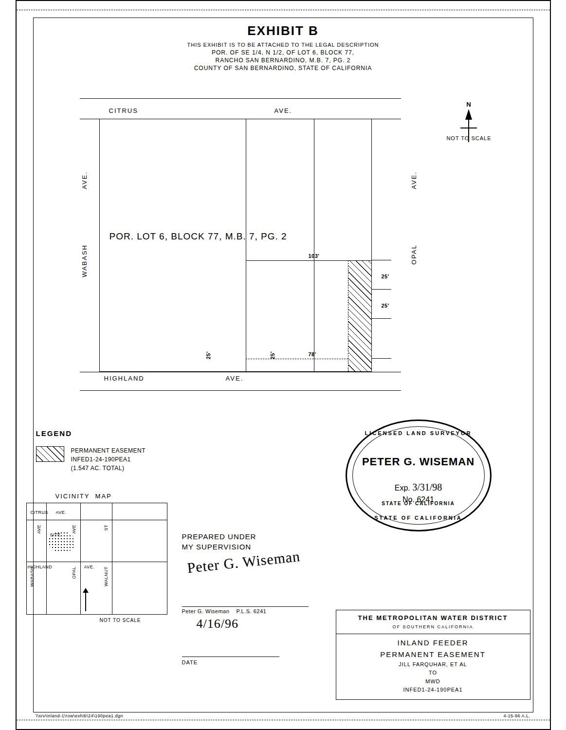EXHIBIT B
THIS EXHIBIT IS TO BE ATTACHED TO THE LEGAL DESCRIPTION
POR. OF SE 1/4, N 1/2, OF LOT 6, BLOCK 77,
RANCHO SAN BERNARDINO, M.B. 7, PG. 2
COUNTY OF SAN BERNARDINO, STATE OF CALIFORNIA
N
NOT TO SCALE
CITRUS AVE.
WABASH
AVE.
OPAL
AVE.
POR. LOT 6, BLOCK 77, M.B. 7, PG. 2
103'
78'
25'
25'
25'
25'
HIGHLAND AVE.
LEGEND
PERMANENT EASEMENT
INFED1-24-190PEA1
(1.547 AC. TOTAL)
VICINITY MAP
CITRUS
AVE.
HIGHLAND
AVE.
SITE
AVE
AVE
ST
WABASH
OPAL
WALNUT
NOT TO SCALE
PREPARED UNDER
MY SUPERVISION
Peter G. Wiseman
Peter G. Wiseman P.L.S. 6241
4/16/96
DATE
LICENSED LAND SURVEYOR
PETER G. WISEMAN
Exp. 3/31/98
No. 6241
STATE OF CALIFORNIA
STATE OF CALIFORNIA
THE METROPOLITAN WATER DISTRICT
OF SOUTHERN CALIFORNIA
INLAND FEEDER
PERMANENT EASEMENT
JILL FARQUHAR, ET AL
TO
MWD
INFED1-24-190PEA1
\\srv\inland-1\row\exhib\24\190pea1.dgn
4-15-96 A.L.